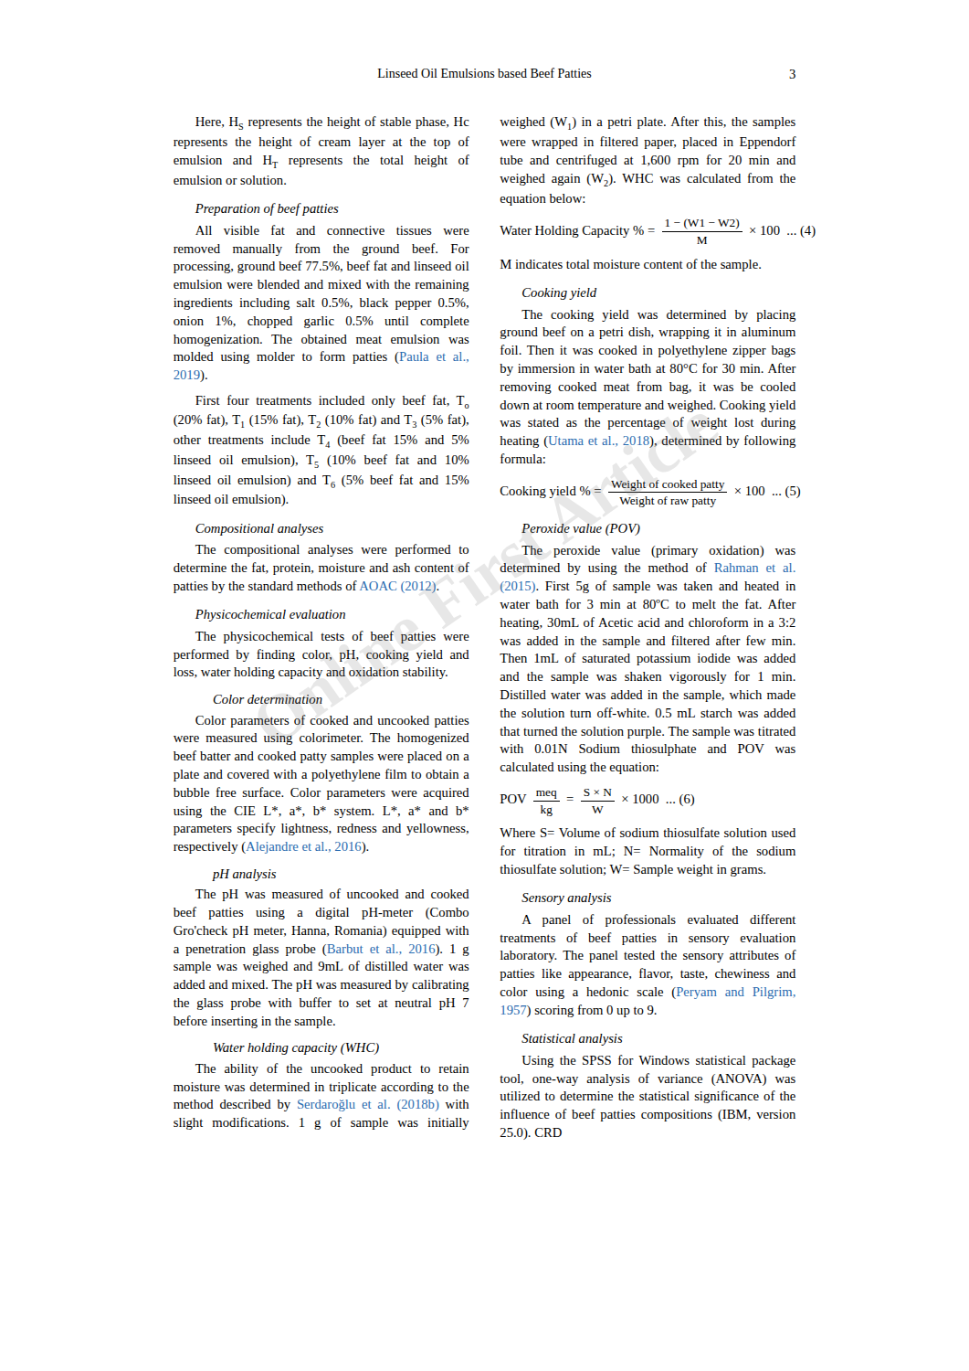Linseed Oil Emulsions based Beef Patties 3
Online First Article
Here, HS represents the height of stable phase, Hc represents the height of cream layer at the top of emulsion and HT represents the total height of emulsion or solution.
Preparation of beef patties
All visible fat and connective tissues were removed manually from the ground beef. For processing, ground beef 77.5%, beef fat and linseed oil emulsion were blended and mixed with the remaining ingredients including salt 0.5%, black pepper 0.5%, onion 1%, chopped garlic 0.5% until complete homogenization. The obtained meat emulsion was molded using molder to form patties (Paula et al., 2019).
First four treatments included only beef fat, To (20% fat), T1 (15% fat), T2 (10% fat) and T3 (5% fat), other treatments include T4 (beef fat 15% and 5% linseed oil emulsion), T5 (10% beef fat and 10% linseed oil emulsion) and T6 (5% beef fat and 15% linseed oil emulsion).
Compositional analyses
The compositional analyses were performed to determine the fat, protein, moisture and ash content of patties by the standard methods of AOAC (2012).
Physicochemical evaluation
The physicochemical tests of beef patties were performed by finding color, pH, cooking yield and loss, water holding capacity and oxidation stability.
Color determination
Color parameters of cooked and uncooked patties were measured using colorimeter. The homogenized beef batter and cooked patty samples were placed on a plate and covered with a polyethylene film to obtain a bubble free surface. Color parameters were acquired using the CIE L*, a*, b* system. L*, a* and b* parameters specify lightness, redness and yellowness, respectively (Alejandre et al., 2016).
pH analysis
The pH was measured of uncooked and cooked beef patties using a digital pH-meter (Combo Gro'check pH meter, Hanna, Romania) equipped with a penetration glass probe (Barbut et al., 2016). 1 g sample was weighed and 9mL of distilled water was added and mixed. The pH was measured by calibrating the glass probe with buffer to set at neutral pH 7 before inserting in the sample.
Water holding capacity (WHC)
The ability of the uncooked product to retain moisture was determined in triplicate according to the method described by Serdaroğlu et al. (2018b) with slight modifications. 1 g of sample was initially weighed (W1) in a petri plate. After this, the samples were wrapped in filtered paper, placed in Eppendorf tube and centrifuged at 1,600 rpm for 20 min and weighed again (W2). WHC was calculated from the equation below:
Water Holding Capacity % = 1 − (W1 − W2) M × 100 ... (4)
M indicates total moisture content of the sample.
Cooking yield
The cooking yield was determined by placing ground beef on a petri dish, wrapping it in aluminum foil. Then it was cooked in polyethylene zipper bags by immersion in water bath at 80°C for 30 min. After removing cooked meat from bag, it was be cooled down at room temperature and weighed. Cooking yield was stated as the percentage of weight lost during heating (Utama et al., 2018), determined by following formula:
Cooking yield % = Weight of cooked patty Weight of raw patty × 100 ... (5)
Peroxide value (POV)
The peroxide value (primary oxidation) was determined by using the method of Rahman et al. (2015). First 5g of sample was taken and heated in water bath for 3 min at 80ºC to melt the fat. After heating, 30mL of Acetic acid and chloroform in a 3:2 was added in the sample and filtered after few min. Then 1mL of saturated potassium iodide was added and the sample was shaken vigorously for 1 min. Distilled water was added in the sample, which made the solution turn off-white. 0.5 mL starch was added that turned the solution purple. The sample was titrated with 0.01N Sodium thiosulphate and POV was calculated using the equation:
POV meq kg = S × N W × 1000 ... (6)
Where S= Volume of sodium thiosulfate solution used for titration in mL; N= Normality of the sodium thiosulfate solution; W= Sample weight in grams.
Sensory analysis
A panel of professionals evaluated different treatments of beef patties in sensory evaluation laboratory. The panel tested the sensory attributes of patties like appearance, flavor, taste, chewiness and color using a hedonic scale (Peryam and Pilgrim, 1957) scoring from 0 up to 9.
Statistical analysis
Using the SPSS for Windows statistical package tool, one-way analysis of variance (ANOVA) was utilized to determine the statistical significance of the influence of beef patties compositions (IBM, version 25.0). CRD